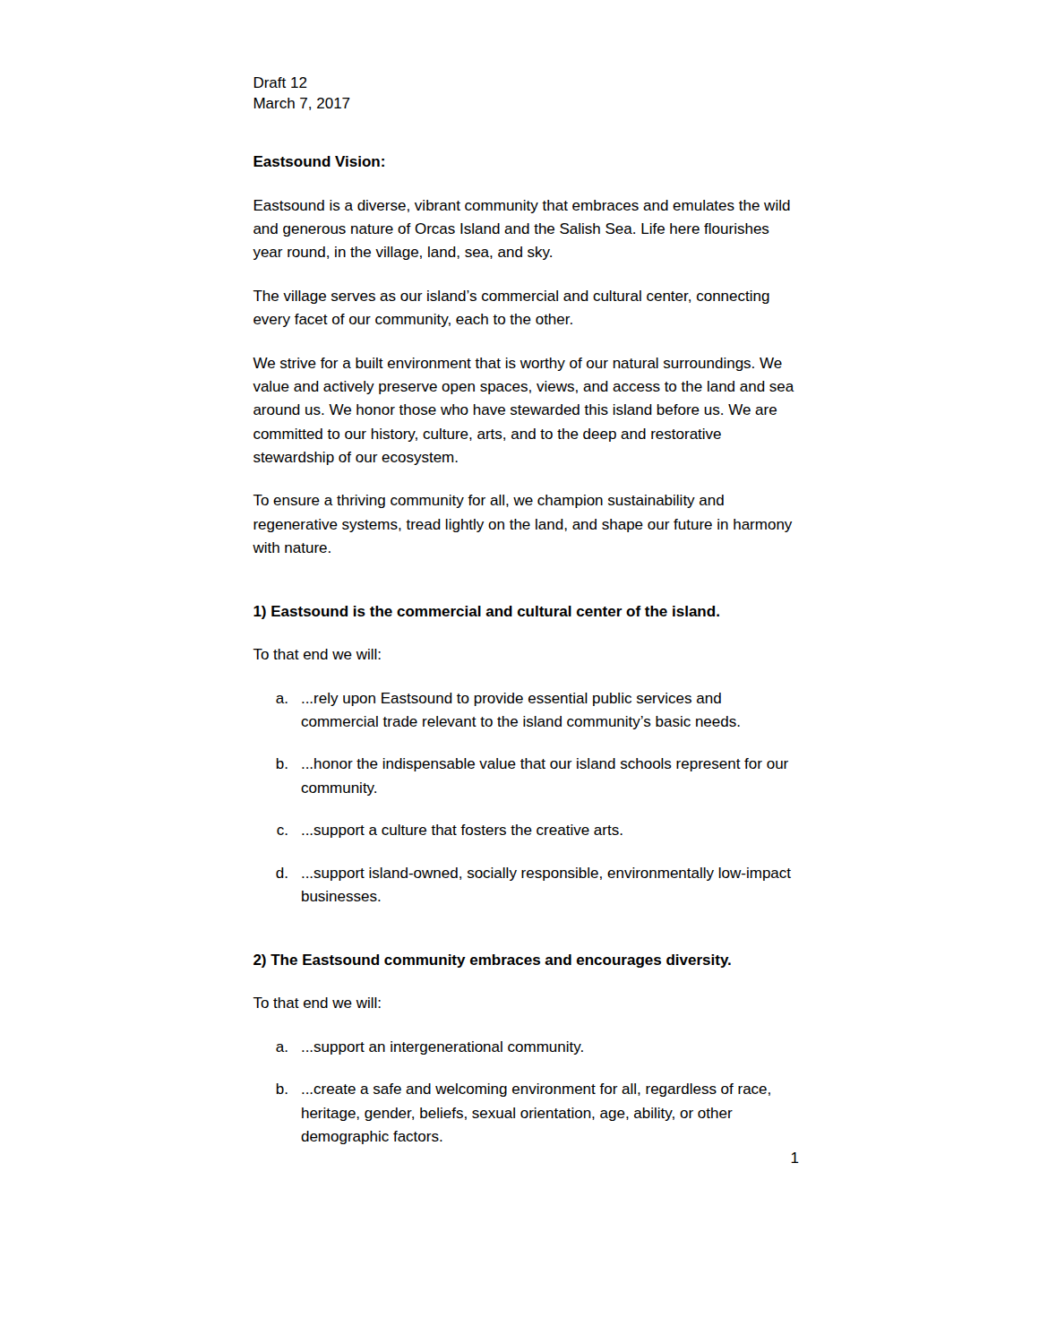Draft 12
March 7, 2017
Eastsound Vision:
Eastsound is a diverse, vibrant community that embraces and emulates the wild and generous nature of Orcas Island and the Salish Sea. Life here flourishes year round, in the village, land, sea, and sky.
The village serves as our island’s commercial and cultural center, connecting every facet of our community, each to the other.
We strive for a built environment that is worthy of our natural surroundings. We value and actively preserve open spaces, views, and access to the land and sea around us. We honor those who have stewarded this island before us. We are committed to our history, culture, arts, and to the deep and restorative stewardship of our ecosystem.
To ensure a thriving community for all, we champion sustainability and regenerative systems, tread lightly on the land, and shape our future in harmony with nature.
1) Eastsound is the commercial and cultural center of the island.
To that end we will:
...rely upon Eastsound to provide essential public services and commercial trade relevant to the island community’s basic needs.
...honor the indispensable value that our island schools represent for our community.
...support a culture that fosters the creative arts.
...support island-owned, socially responsible, environmentally low-impact businesses.
2) The Eastsound community embraces and encourages diversity.
To that end we will:
...support an intergenerational community.
...create a safe and welcoming environment for all, regardless of race, heritage, gender, beliefs, sexual orientation, age, ability, or other demographic factors.
1